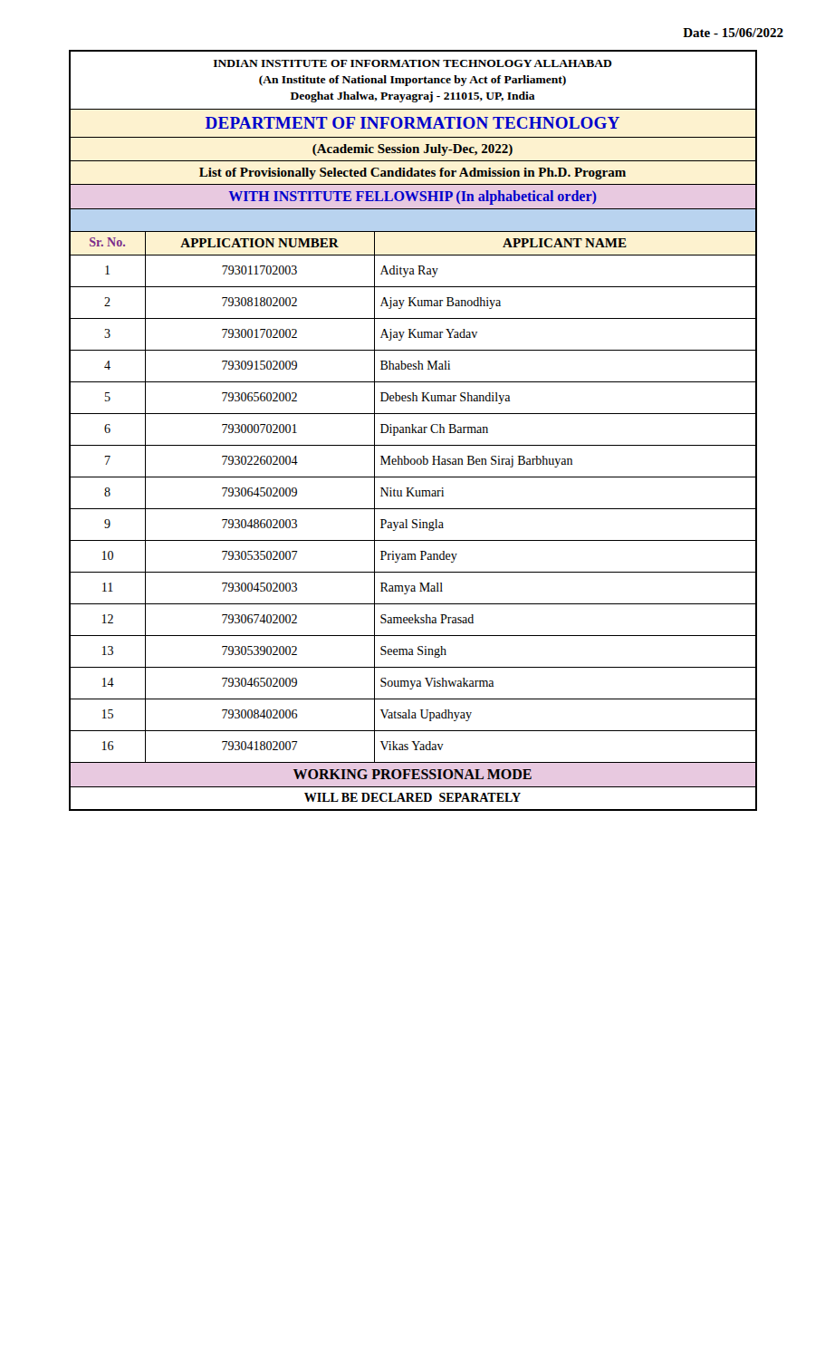Date - 15/06/2022
| INDIAN INSTITUTE OF INFORMATION TECHNOLOGY ALLAHABAD (An Institute of National Importance by Act of Parliament) Deoghat Jhalwa, Prayagraj - 211015, UP, India |
| DEPARTMENT OF INFORMATION TECHNOLOGY |
| (Academic Session July-Dec, 2022) |
| List of Provisionally Selected Candidates for Admission in Ph.D. Program |
| WITH INSTITUTE FELLOWSHIP (In alphabetical order) |
| Sr. No. | APPLICATION NUMBER | APPLICANT NAME |
| 1 | 793011702003 | Aditya Ray |
| 2 | 793081802002 | Ajay Kumar Banodhiya |
| 3 | 793001702002 | Ajay Kumar Yadav |
| 4 | 793091502009 | Bhabesh Mali |
| 5 | 793065602002 | Debesh Kumar Shandilya |
| 6 | 793000702001 | Dipankar Ch Barman |
| 7 | 793022602004 | Mehboob Hasan Ben Siraj Barbhuyan |
| 8 | 793064502009 | Nitu Kumari |
| 9 | 793048602003 | Payal Singla |
| 10 | 793053502007 | Priyam Pandey |
| 11 | 793004502003 | Ramya Mall |
| 12 | 793067402002 | Sameeksha Prasad |
| 13 | 793053902002 | Seema Singh |
| 14 | 793046502009 | Soumya Vishwakarma |
| 15 | 793008402006 | Vatsala Upadhyay |
| 16 | 793041802007 | Vikas Yadav |
| WORKING PROFESSIONAL MODE |
| WILL BE DECLARED SEPARATELY |